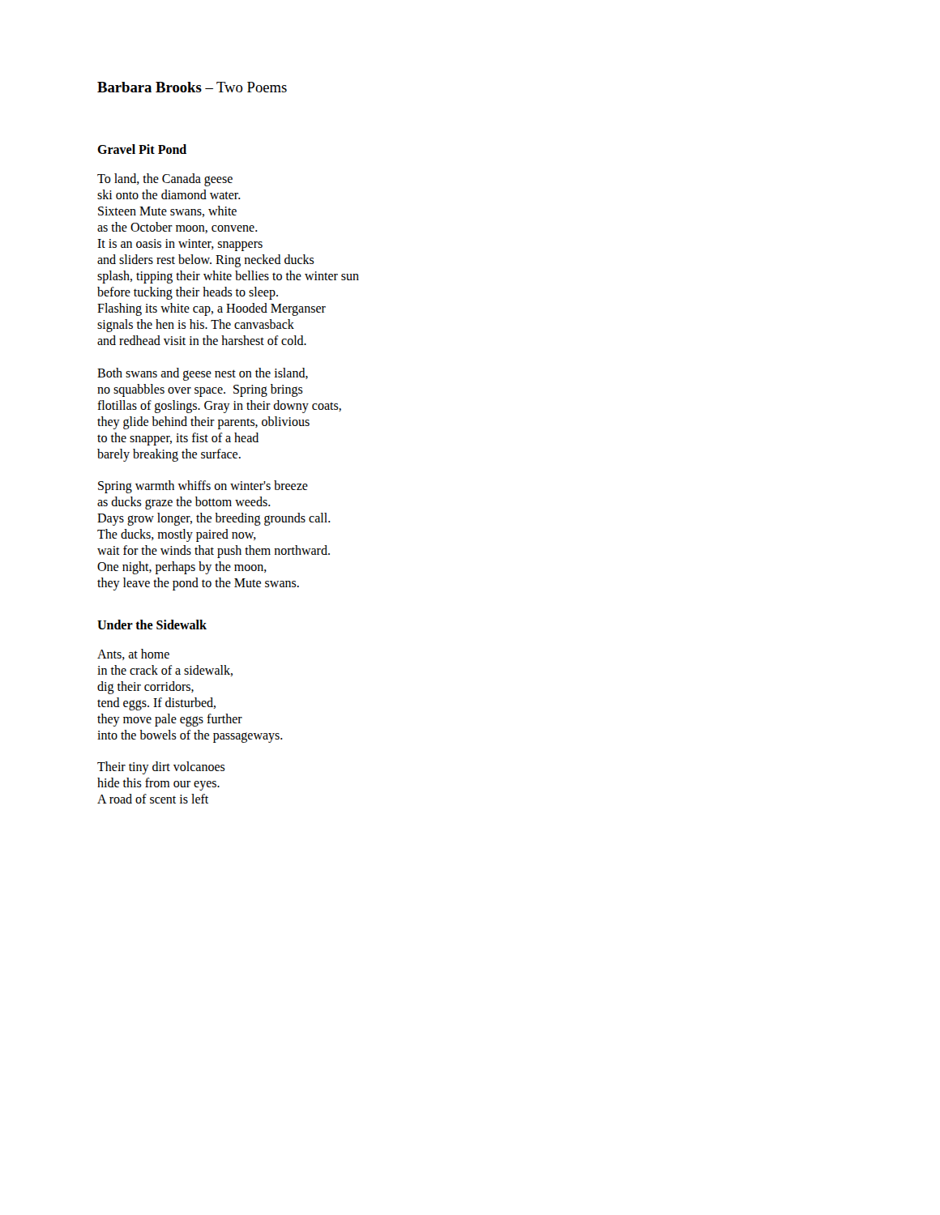Barbara Brooks – Two Poems
Gravel Pit Pond
To land, the Canada geese
ski onto the diamond water.
Sixteen Mute swans, white
as the October moon, convene.
It is an oasis in winter, snappers
and sliders rest below. Ring necked ducks
splash, tipping their white bellies to the winter sun
before tucking their heads to sleep.
Flashing its white cap, a Hooded Merganser
signals the hen is his. The canvasback
and redhead visit in the harshest of cold.
Both swans and geese nest on the island,
no squabbles over space. Spring brings
flotillas of goslings. Gray in their downy coats,
they glide behind their parents, oblivious
to the snapper, its fist of a head
barely breaking the surface.
Spring warmth whiffs on winter's breeze
as ducks graze the bottom weeds.
Days grow longer, the breeding grounds call.
The ducks, mostly paired now,
wait for the winds that push them northward.
One night, perhaps by the moon,
they leave the pond to the Mute swans.
Under the Sidewalk
Ants, at home
in the crack of a sidewalk,
dig their corridors,
tend eggs. If disturbed,
they move pale eggs further
into the bowels of the passageways.
Their tiny dirt volcanoes
hide this from our eyes.
A road of scent is left